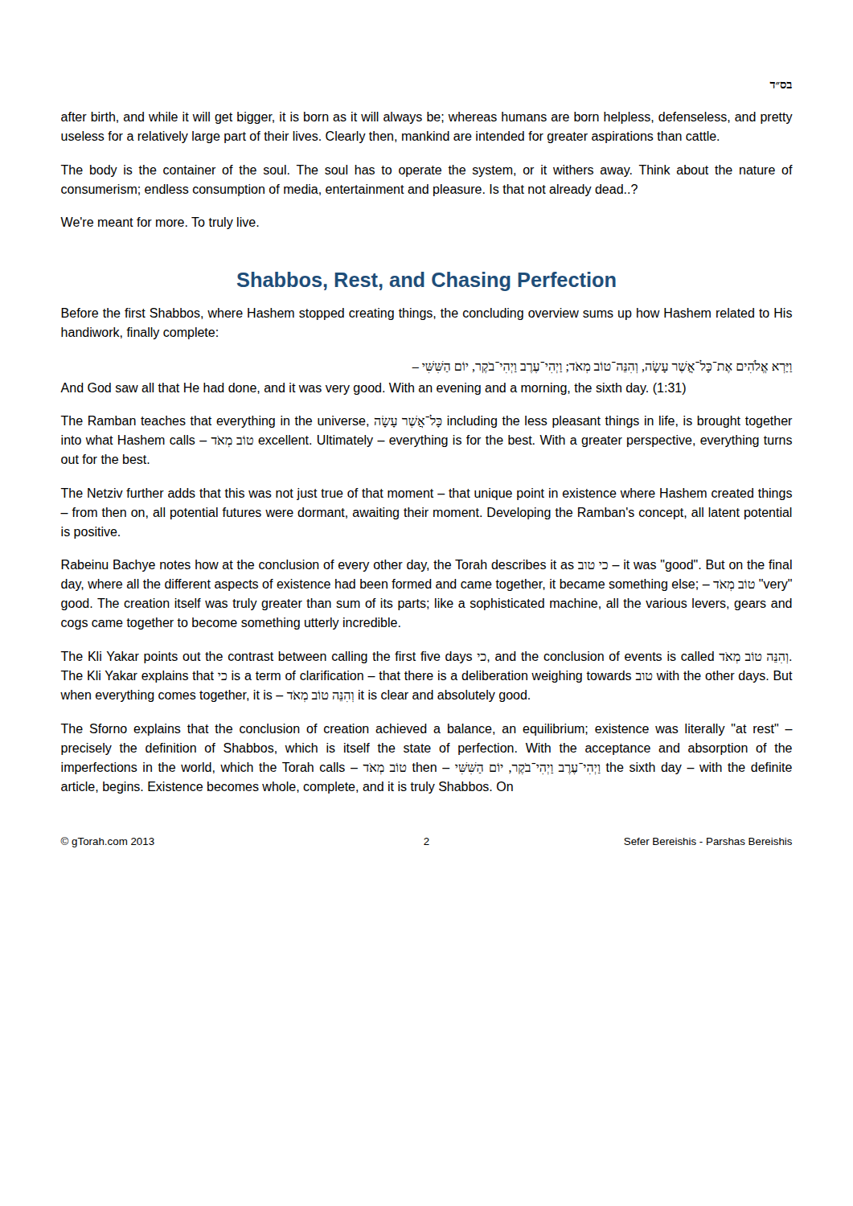בס״ד
after birth, and while it will get bigger, it is born as it will always be; whereas humans are born helpless, defenseless, and pretty useless for a relatively large part of their lives. Clearly then, mankind are intended for greater aspirations than cattle.
The body is the container of the soul. The soul has to operate the system, or it withers away. Think about the nature of consumerism; endless consumption of media, entertainment and pleasure. Is that not already dead..?
We're meant for more. To truly live.
Shabbos, Rest, and Chasing Perfection
Before the first Shabbos, where Hashem stopped creating things, the concluding overview sums up how Hashem related to His handiwork, finally complete:
וַיַּרְא אֱלֹהִים אֶת־כָּל־אֲשֶׁר עָשָׂה, וְהִנֵּה־טוֹב מְאֹד; וַיְהִי־עֶרֶב וַיְהִי־בֹקֶר, יוֹם הַשִּׁשִּׁי –
And God saw all that He had done, and it was very good. With an evening and a morning, the sixth day. (1:31)
The Ramban teaches that everything in the universe, כָּל־אֲשֶׁר עָשָׂה including the less pleasant things in life, is brought together into what Hashem calls – טוֹב מְאֹד excellent. Ultimately – everything is for the best. With a greater perspective, everything turns out for the best.
The Netziv further adds that this was not just true of that moment – that unique point in existence where Hashem created things – from then on, all potential futures were dormant, awaiting their moment. Developing the Ramban's concept, all latent potential is positive.
Rabeinu Bachye notes how at the conclusion of every other day, the Torah describes it as כי טוב – it was "good". But on the final day, where all the different aspects of existence had been formed and came together, it became something else; – טוֹב מְאֹד "very" good. The creation itself was truly greater than sum of its parts; like a sophisticated machine, all the various levers, gears and cogs came together to become something utterly incredible.
The Kli Yakar points out the contrast between calling the first five days כי, and the conclusion of events is called וְהִנֵּה טוֹב מְאֹד. The Kli Yakar explains that כי is a term of clarification – that there is a deliberation weighing towards טוב with the other days. But when everything comes together, it is – וְהִנֵּה טוֹב מְאֹד it is clear and absolutely good.
The Sforno explains that the conclusion of creation achieved a balance, an equilibrium; existence was literally "at rest" – precisely the definition of Shabbos, which is itself the state of perfection. With the acceptance and absorption of the imperfections in the world, which the Torah calls – טוֹב מְאֹד then – וַיְהִי־עֶרֶב וַיְהִי־בֹקֶר, יוֹם הַשִּׁשִּׁי the sixth day – with the definite article, begins. Existence becomes whole, complete, and it is truly Shabbos. On
© gTorah.com 2013
2
Sefer Bereishis - Parshas Bereishis